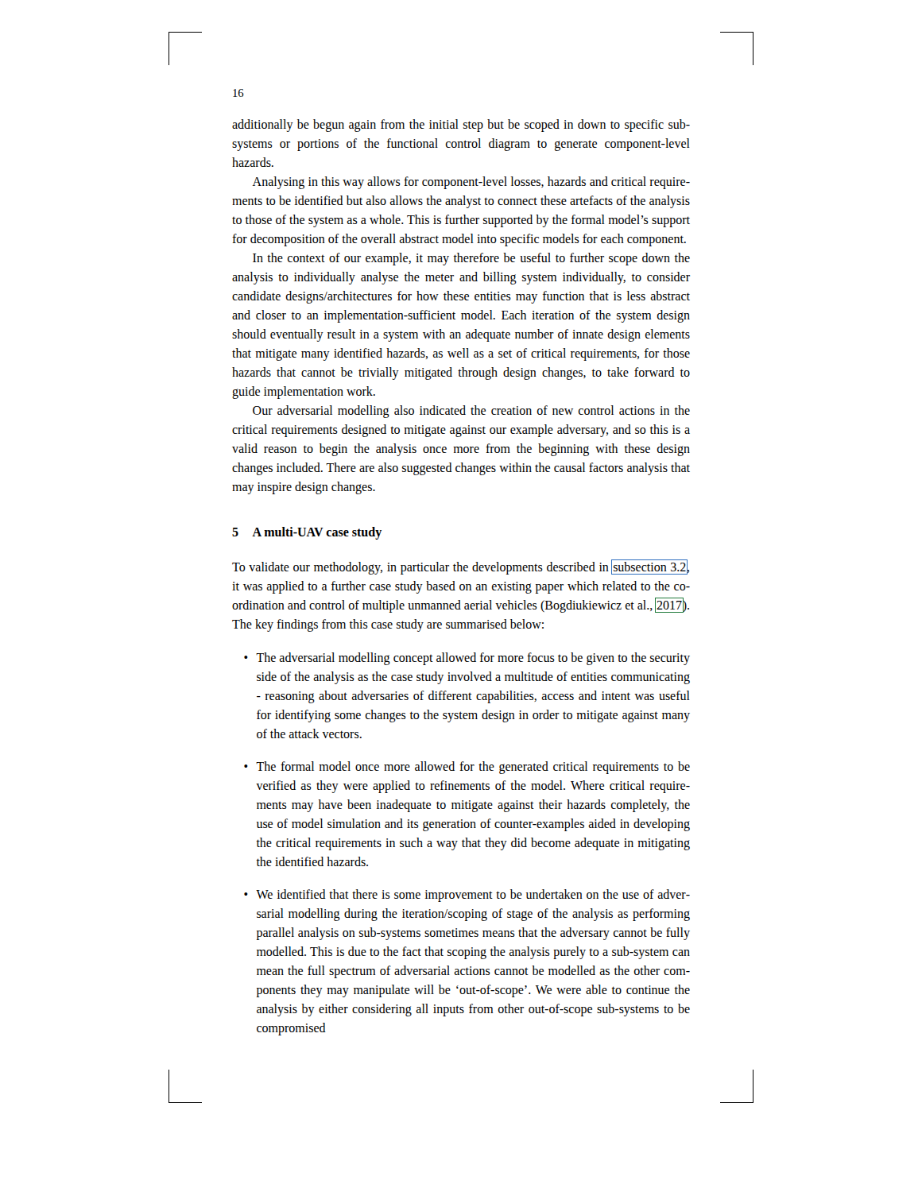16
additionally be begun again from the initial step but be scoped in down to specific subsystems or portions of the functional control diagram to generate component-level hazards.
Analysing in this way allows for component-level losses, hazards and critical requirements to be identified but also allows the analyst to connect these artefacts of the analysis to those of the system as a whole. This is further supported by the formal model’s support for decomposition of the overall abstract model into specific models for each component.
In the context of our example, it may therefore be useful to further scope down the analysis to individually analyse the meter and billing system individually, to consider candidate designs/architectures for how these entities may function that is less abstract and closer to an implementation-sufficient model. Each iteration of the system design should eventually result in a system with an adequate number of innate design elements that mitigate many identified hazards, as well as a set of critical requirements, for those hazards that cannot be trivially mitigated through design changes, to take forward to guide implementation work.
Our adversarial modelling also indicated the creation of new control actions in the critical requirements designed to mitigate against our example adversary, and so this is a valid reason to begin the analysis once more from the beginning with these design changes included. There are also suggested changes within the causal factors analysis that may inspire design changes.
5 A multi-UAV case study
To validate our methodology, in particular the developments described in subsection 3.2, it was applied to a further case study based on an existing paper which related to the coordination and control of multiple unmanned aerial vehicles (Bogdiukiewicz et al., 2017). The key findings from this case study are summarised below:
The adversarial modelling concept allowed for more focus to be given to the security side of the analysis as the case study involved a multitude of entities communicating - reasoning about adversaries of different capabilities, access and intent was useful for identifying some changes to the system design in order to mitigate against many of the attack vectors.
The formal model once more allowed for the generated critical requirements to be verified as they were applied to refinements of the model. Where critical requirements may have been inadequate to mitigate against their hazards completely, the use of model simulation and its generation of counter-examples aided in developing the critical requirements in such a way that they did become adequate in mitigating the identified hazards.
We identified that there is some improvement to be undertaken on the use of adversarial modelling during the iteration/scoping of stage of the analysis as performing parallel analysis on sub-systems sometimes means that the adversary cannot be fully modelled. This is due to the fact that scoping the analysis purely to a sub-system can mean the full spectrum of adversarial actions cannot be modelled as the other components they may manipulate will be ‘out-of-scope’. We were able to continue the analysis by either considering all inputs from other out-of-scope sub-systems to be compromised